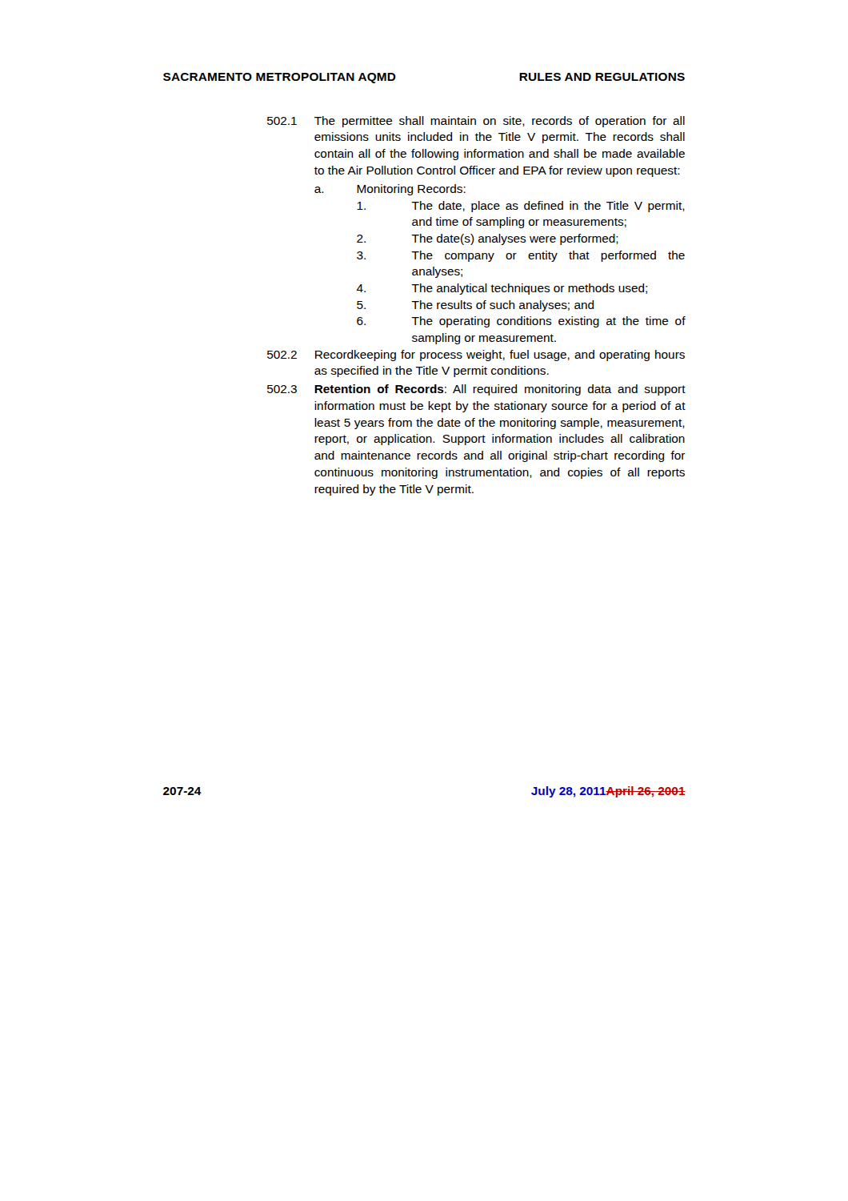SACRAMENTO METROPOLITAN AQMD RULES AND REGULATIONS
502.1 The permittee shall maintain on site, records of operation for all emissions units included in the Title V permit. The records shall contain all of the following information and shall be made available to the Air Pollution Control Officer and EPA for review upon request:
a. Monitoring Records:
1. The date, place as defined in the Title V permit, and time of sampling or measurements;
2. The date(s) analyses were performed;
3. The company or entity that performed the analyses;
4. The analytical techniques or methods used;
5. The results of such analyses; and
6. The operating conditions existing at the time of sampling or measurement.
502.2 Recordkeeping for process weight, fuel usage, and operating hours as specified in the Title V permit conditions.
502.3 Retention of Records: All required monitoring data and support information must be kept by the stationary source for a period of at least 5 years from the date of the monitoring sample, measurement, report, or application. Support information includes all calibration and maintenance records and all original strip-chart recording for continuous monitoring instrumentation, and copies of all reports required by the Title V permit.
207-24 July 28, 2011 April 26, 2001